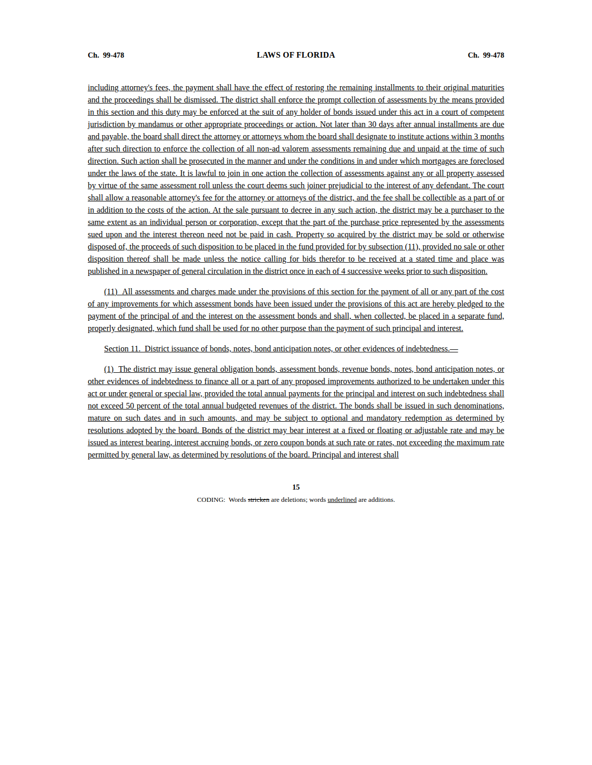Ch. 99-478 LAWS OF FLORIDA Ch. 99-478
including attorney's fees, the payment shall have the effect of restoring the remaining installments to their original maturities and the proceedings shall be dismissed. The district shall enforce the prompt collection of assessments by the means provided in this section and this duty may be enforced at the suit of any holder of bonds issued under this act in a court of competent jurisdiction by mandamus or other appropriate proceedings or action. Not later than 30 days after annual installments are due and payable, the board shall direct the attorney or attorneys whom the board shall designate to institute actions within 3 months after such direction to enforce the collection of all non-ad valorem assessments remaining due and unpaid at the time of such direction. Such action shall be prosecuted in the manner and under the conditions in and under which mortgages are foreclosed under the laws of the state. It is lawful to join in one action the collection of assessments against any or all property assessed by virtue of the same assessment roll unless the court deems such joiner prejudicial to the interest of any defendant. The court shall allow a reasonable attorney's fee for the attorney or attorneys of the district, and the fee shall be collectible as a part of or in addition to the costs of the action. At the sale pursuant to decree in any such action, the district may be a purchaser to the same extent as an individual person or corporation, except that the part of the purchase price represented by the assessments sued upon and the interest thereon need not be paid in cash. Property so acquired by the district may be sold or otherwise disposed of, the proceeds of such disposition to be placed in the fund provided for by subsection (11), provided no sale or other disposition thereof shall be made unless the notice calling for bids therefor to be received at a stated time and place was published in a newspaper of general circulation in the district once in each of 4 successive weeks prior to such disposition.
(11) All assessments and charges made under the provisions of this section for the payment of all or any part of the cost of any improvements for which assessment bonds have been issued under the provisions of this act are hereby pledged to the payment of the principal of and the interest on the assessment bonds and shall, when collected, be placed in a separate fund, properly designated, which fund shall be used for no other purpose than the payment of such principal and interest.
Section 11. District issuance of bonds, notes, bond anticipation notes, or other evidences of indebtedness.—
(1) The district may issue general obligation bonds, assessment bonds, revenue bonds, notes, bond anticipation notes, or other evidences of indebtedness to finance all or a part of any proposed improvements authorized to be undertaken under this act or under general or special law, provided the total annual payments for the principal and interest on such indebtedness shall not exceed 50 percent of the total annual budgeted revenues of the district. The bonds shall be issued in such denominations, mature on such dates and in such amounts, and may be subject to optional and mandatory redemption as determined by resolutions adopted by the board. Bonds of the district may bear interest at a fixed or floating or adjustable rate and may be issued as interest bearing, interest accruing bonds, or zero coupon bonds at such rate or rates, not exceeding the maximum rate permitted by general law, as determined by resolutions of the board. Principal and interest shall
15
CODING: Words stricken are deletions; words underlined are additions.